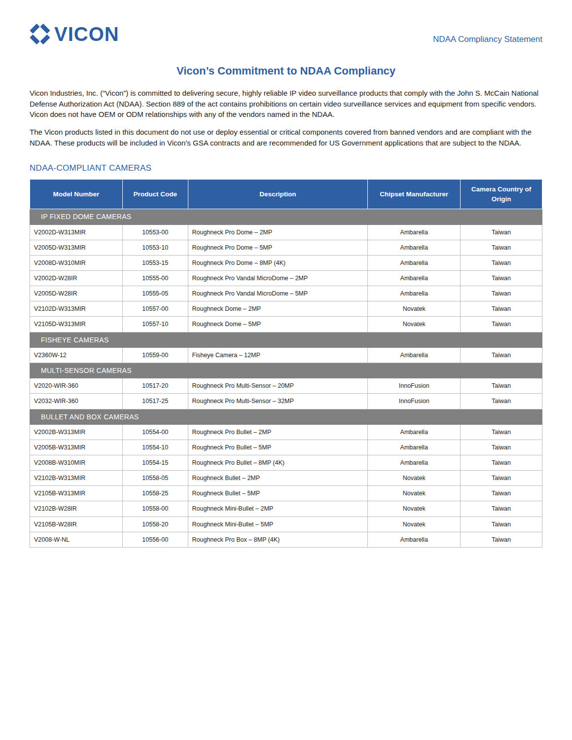VICON
NDAA Compliancy Statement
Vicon’s Commitment to NDAA Compliancy
Vicon Industries, Inc. (“Vicon”) is committed to delivering secure, highly reliable IP video surveillance products that comply with the John S. McCain National Defense Authorization Act (NDAA). Section 889 of the act contains prohibitions on certain video surveillance services and equipment from specific vendors. Vicon does not have OEM or ODM relationships with any of the vendors named in the NDAA.
The Vicon products listed in this document do not use or deploy essential or critical components covered from banned vendors and are compliant with the NDAA. These products will be included in Vicon’s GSA contracts and are recommended for US Government applications that are subject to the NDAA.
NDAA-COMPLIANT CAMERAS
| Model Number | Product Code | Description | Chipset Manufacturer | Camera Country of Origin |
| --- | --- | --- | --- | --- |
| IP FIXED DOME CAMERAS |
| V2002D-W313MIR | 10553-00 | Roughneck Pro Dome – 2MP | Ambarella | Taiwan |
| V2005D-W313MIR | 10553-10 | Roughneck Pro Dome – 5MP | Ambarella | Taiwan |
| V2008D-W310MIR | 10553-15 | Roughneck Pro Dome – 8MP (4K) | Ambarella | Taiwan |
| V2002D-W28IR | 10555-00 | Roughneck Pro Vandal MicroDome – 2MP | Ambarella | Taiwan |
| V2005D-W28IR | 10555-05 | Roughneck Pro Vandal MicroDome – 5MP | Ambarella | Taiwan |
| V2102D-W313MIR | 10557-00 | Roughneck Dome – 2MP | Novatek | Taiwan |
| V2105D-W313MIR | 10557-10 | Roughneck Dome – 5MP | Novatek | Taiwan |
| FISHEYE CAMERAS |
| V2360W-12 | 10559-00 | Fisheye Camera – 12MP | Ambarella | Taiwan |
| MULTI-SENSOR CAMERAS |
| V2020-WIR-360 | 10517-20 | Roughneck Pro Multi-Sensor – 20MP | InnoFusion | Taiwan |
| V2032-WIR-360 | 10517-25 | Roughneck Pro Multi-Sensor – 32MP | InnoFusion | Taiwan |
| BULLET AND BOX CAMERAS |
| V2002B-W313MIR | 10554-00 | Roughneck Pro Bullet – 2MP | Ambarella | Taiwan |
| V2005B-W313MIR | 10554-10 | Roughneck Pro Bullet – 5MP | Ambarella | Taiwan |
| V2008B-W310MIR | 10554-15 | Roughneck Pro Bullet – 8MP (4K) | Ambarella | Taiwan |
| V2102B-W313MIR | 10558-05 | Roughneck Bullet – 2MP | Novatek | Taiwan |
| V2105B-W313MIR | 10558-25 | Roughneck Bullet – 5MP | Novatek | Taiwan |
| V2102B-W28IR | 10558-00 | Roughneck Mini-Bullet – 2MP | Novatek | Taiwan |
| V2105B-W28IR | 10558-20 | Roughneck Mini-Bullet – 5MP | Novatek | Taiwan |
| V2008-W-NL | 10556-00 | Roughneck Pro Box – 8MP (4K) | Ambarella | Taiwan |